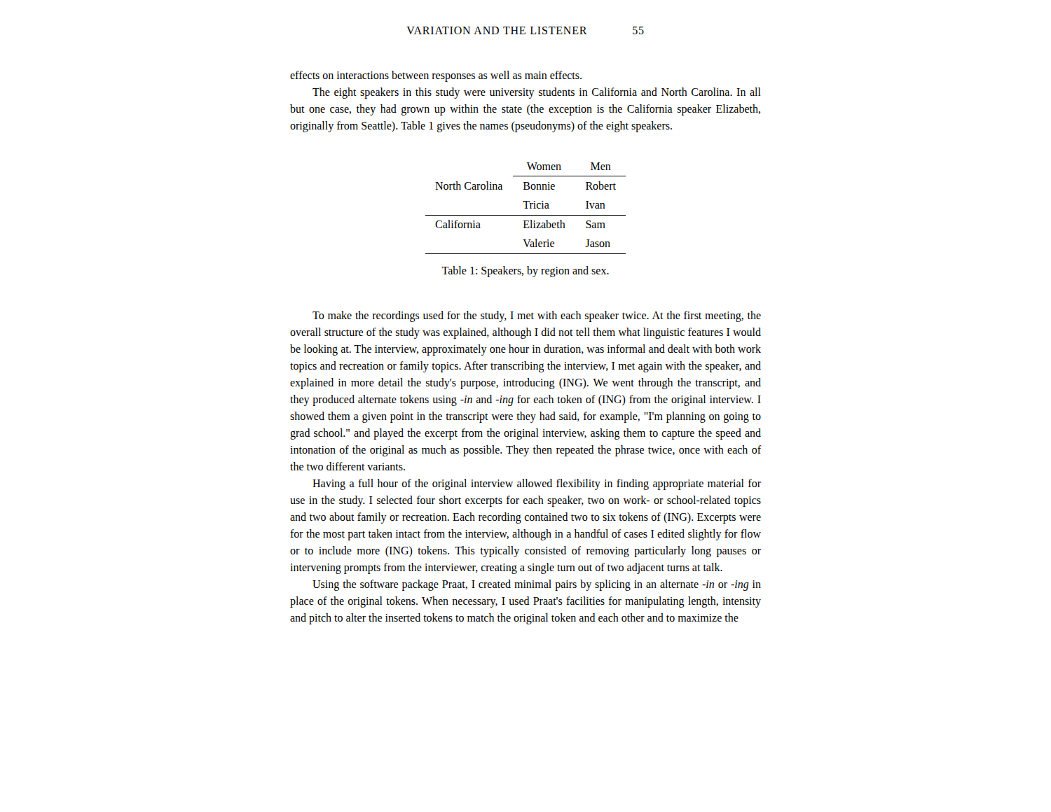Variation and the Listener 55
effects on interactions between responses as well as main effects.
The eight speakers in this study were university students in California and North Carolina. In all but one case, they had grown up within the state (the exception is the California speaker Elizabeth, originally from Seattle). Table 1 gives the names (pseudonyms) of the eight speakers.
| | Women | Men |
| --- | --- | --- |
| North Carolina | Bonnie | Robert |
| | Tricia | Ivan |
| California | Elizabeth | Sam |
| | Valerie | Jason |
Table 1: Speakers, by region and sex.
To make the recordings used for the study, I met with each speaker twice. At the first meeting, the overall structure of the study was explained, although I did not tell them what linguistic features I would be looking at. The interview, approximately one hour in duration, was informal and dealt with both work topics and recreation or family topics. After transcribing the interview, I met again with the speaker, and explained in more detail the study's purpose, introducing (ING). We went through the transcript, and they produced alternate tokens using -in and -ing for each token of (ING) from the original interview. I showed them a given point in the transcript were they had said, for example, "I'm planning on going to grad school." and played the excerpt from the original interview, asking them to capture the speed and intonation of the original as much as possible. They then repeated the phrase twice, once with each of the two different variants.
Having a full hour of the original interview allowed flexibility in finding appropriate material for use in the study. I selected four short excerpts for each speaker, two on work- or school-related topics and two about family or recreation. Each recording contained two to six tokens of (ING). Excerpts were for the most part taken intact from the interview, although in a handful of cases I edited slightly for flow or to include more (ING) tokens. This typically consisted of removing particularly long pauses or intervening prompts from the interviewer, creating a single turn out of two adjacent turns at talk.
Using the software package Praat, I created minimal pairs by splicing in an alternate -in or -ing in place of the original tokens. When necessary, I used Praat's facilities for manipulating length, intensity and pitch to alter the inserted tokens to match the original token and each other and to maximize the